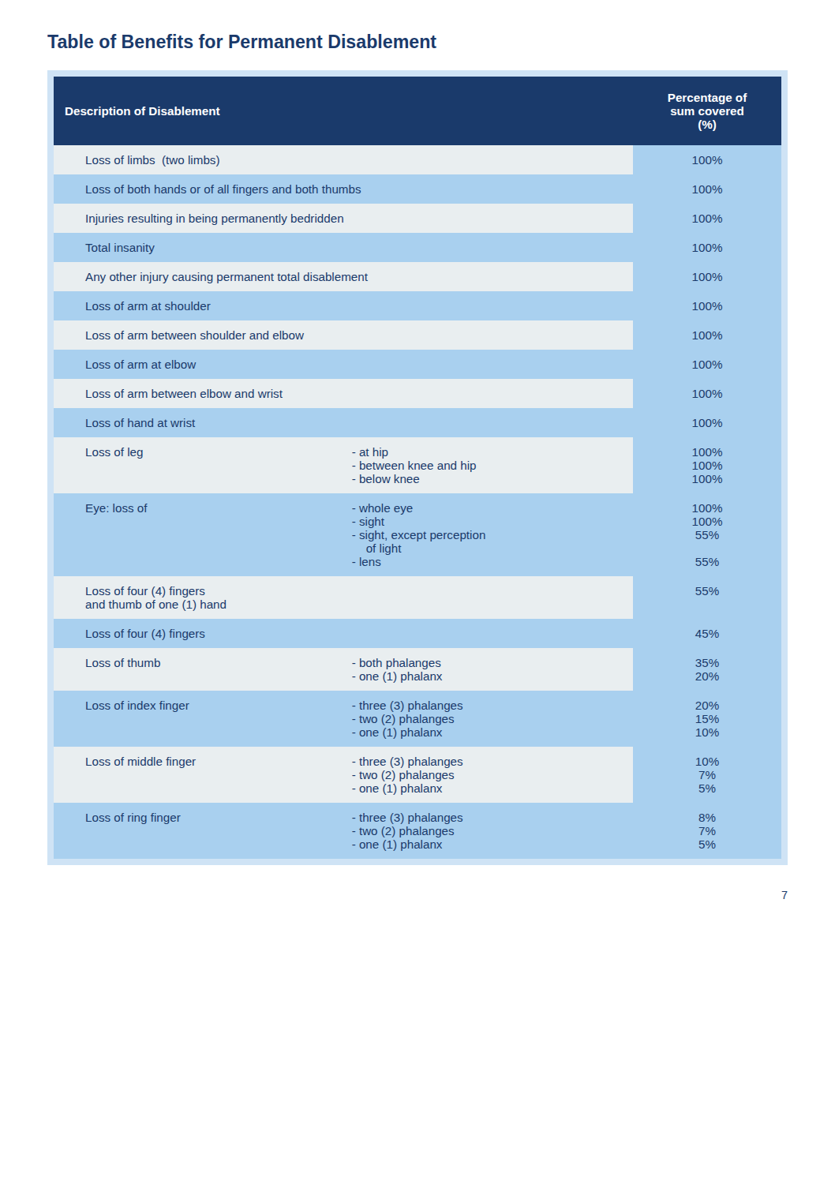Table of Benefits for Permanent Disablement
| Description of Disablement | Percentage of sum covered (%) |
| --- | --- |
| Loss of limbs (two limbs) | 100% |
| Loss of both hands or of all fingers and both thumbs | 100% |
| Injuries resulting in being permanently bedridden | 100% |
| Total insanity | 100% |
| Any other injury causing permanent total disablement | 100% |
| Loss of arm at shoulder | 100% |
| Loss of arm between shoulder and elbow | 100% |
| Loss of arm at elbow | 100% |
| Loss of arm between elbow and wrist | 100% |
| Loss of hand at wrist | 100% |
| Loss of leg | - at hip - between knee and hip - below knee | 100% 100% 100% |
| Eye: loss of | - whole eye - sight - sight, except perception of light - lens | 100% 100% 55% 55% |
| Loss of four (4) fingers and thumb of one (1) hand | 55% |
| Loss of four (4) fingers | 45% |
| Loss of thumb | - both phalanges - one (1) phalanx | 35% 20% |
| Loss of index finger | - three (3) phalanges - two (2) phalanges - one (1) phalanx | 20% 15% 10% |
| Loss of middle finger | - three (3) phalanges - two (2) phalanges - one (1) phalanx | 10% 7% 5% |
| Loss of ring finger | - three (3) phalanges - two (2) phalanges - one (1) phalanx | 8% 7% 5% |
7